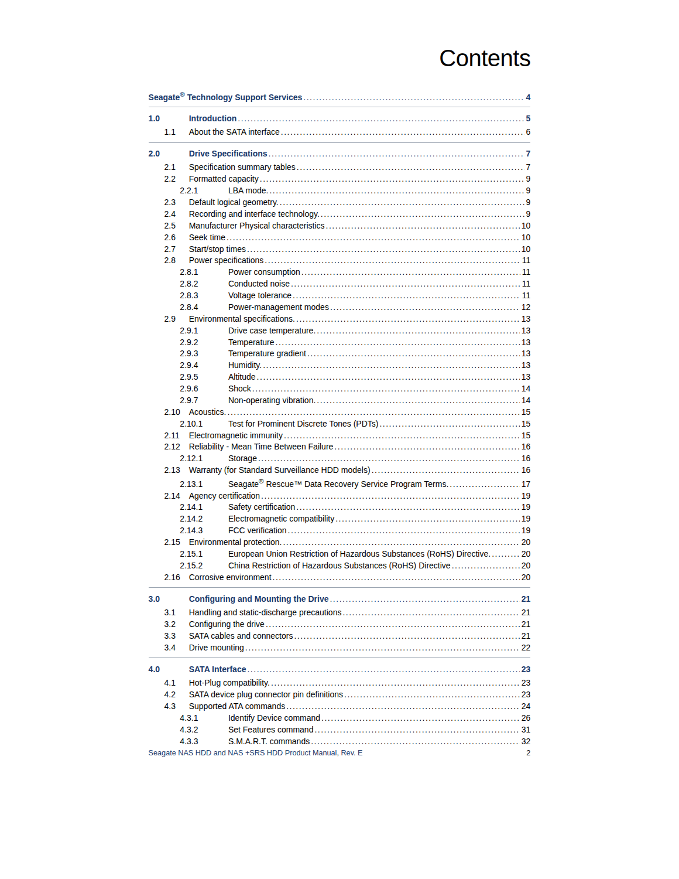Contents
Seagate® Technology Support Services ........................................................................................................................................... 4
1.0 Introduction ........................................................................................................................................... 5
1.1 About the SATA interface ........................................................................................................................................... 6
2.0 Drive Specifications ........................................................................................................................................... 7
2.1 Specification summary tables ........................................................................................................................................... 7
2.2 Formatted capacity ........................................................................................................................................... 9
2.2.1 LBA mode. ........................................................................................................................................... 9
2.3 Default logical geometry. ........................................................................................................................................... 9
2.4 Recording and interface technology. ........................................................................................................................................... 9
2.5 Manufacturer Physical characteristics ........................................................................................................................................... 10
2.6 Seek time ........................................................................................................................................... 10
2.7 Start/stop times ........................................................................................................................................... 10
2.8 Power specifications ........................................................................................................................................... 11
2.8.1 Power consumption ........................................................................................................................................... 11
2.8.2 Conducted noise ........................................................................................................................................... 11
2.8.3 Voltage tolerance ........................................................................................................................................... 11
2.8.4 Power-management modes ........................................................................................................................................... 12
2.9 Environmental specifications. ........................................................................................................................................... 13
2.9.1 Drive case temperature. ........................................................................................................................................... 13
2.9.2 Temperature ........................................................................................................................................... 13
2.9.3 Temperature gradient ........................................................................................................................................... 13
2.9.4 Humidity. ........................................................................................................................................... 13
2.9.5 Altitude ........................................................................................................................................... 13
2.9.6 Shock ........................................................................................................................................... 14
2.9.7 Non-operating vibration. ........................................................................................................................................... 14
2.10 Acoustics. ........................................................................................................................................... 15
2.10.1 Test for Prominent Discrete Tones (PDTs) ........................................................................................................................................... 15
2.11 Electromagnetic immunity ........................................................................................................................................... 15
2.12 Reliability - Mean Time Between Failure ........................................................................................................................................... 16
2.12.1 Storage ........................................................................................................................................... 16
2.13 Warranty (for Standard Surveillance HDD models) ........................................................................................................................................... 16
2.13.1 Seagate® Rescue™ Data Recovery Service Program Terms. ........................................................................................................................................... 17
2.14 Agency certification ........................................................................................................................................... 19
2.14.1 Safety certification ........................................................................................................................................... 19
2.14.2 Electromagnetic compatibility ........................................................................................................................................... 19
2.14.3 FCC verification ........................................................................................................................................... 19
2.15 Environmental protection. ........................................................................................................................................... 20
2.15.1 European Union Restriction of Hazardous Substances (RoHS) Directive. ........................................................................................................................................... 20
2.15.2 China Restriction of Hazardous Substances (RoHS) Directive ........................................................................................................................................... 20
2.16 Corrosive environment ........................................................................................................................................... 20
3.0 Configuring and Mounting the Drive ........................................................................................................................................... 21
3.1 Handling and static-discharge precautions ........................................................................................................................................... 21
3.2 Configuring the drive ........................................................................................................................................... 21
3.3 SATA cables and connectors ........................................................................................................................................... 21
3.4 Drive mounting ........................................................................................................................................... 22
4.0 SATA Interface ........................................................................................................................................... 23
4.1 Hot-Plug compatibility. ........................................................................................................................................... 23
4.2 SATA device plug connector pin definitions ........................................................................................................................................... 23
4.3 Supported ATA commands ........................................................................................................................................... 24
4.3.1 Identify Device command ........................................................................................................................................... 26
4.3.2 Set Features command ........................................................................................................................................... 31
4.3.3 S.M.A.R.T. commands ........................................................................................................................................... 32
Seagate NAS HDD and NAS +SRS HDD Product Manual, Rev. E 2